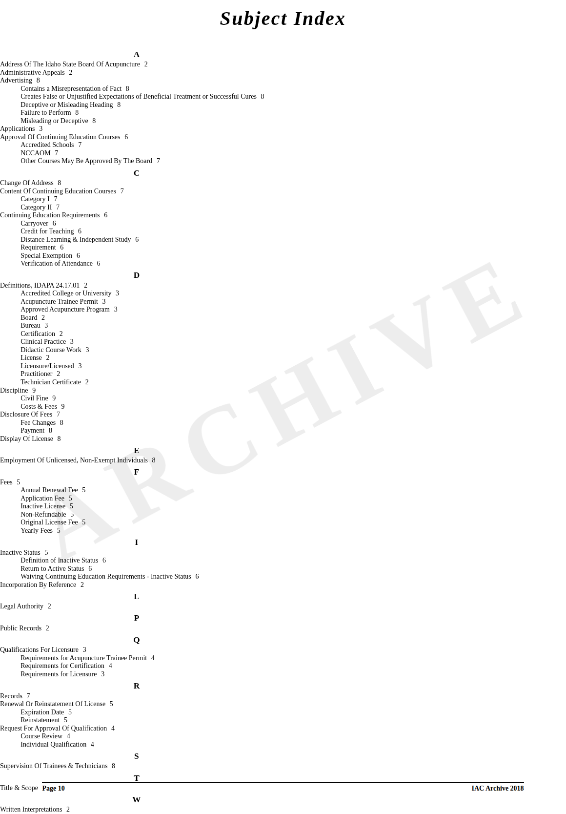ARCHIVE
Subject Index
A
Address Of The Idaho State Board Of Acupuncture 2
Administrative Appeals 2
Advertising 8
Contains a Misrepresentation of Fact 8
Creates False or Unjustified Expectations of Beneficial Treatment or Successful Cures 8
Deceptive or Misleading Heading 8
Failure to Perform 8
Misleading or Deceptive 8
Applications 3
Approval Of Continuing Education Courses 6
Accredited Schools 7
NCCAOM 7
Other Courses May Be Approved By The Board 7
C
Change Of Address 8
Content Of Continuing Education Courses 7
Category I 7
Category II 7
Continuing Education Requirements 6
Carryover 6
Credit for Teaching 6
Distance Learning & Independent Study 6
Requirement 6
Special Exemption 6
Verification of Attendance 6
D
Definitions, IDAPA 24.17.01 2
Accredited College or University 3
Acupuncture Trainee Permit 3
Approved Acupuncture Program 3
Board 2
Bureau 3
Certification 2
Clinical Practice 3
Didactic Course Work 3
License 2
Licensure/Licensed 3
Practitioner 2
Technician Certificate 2
Discipline 9
Civil Fine 9
Costs & Fees 9
Disclosure Of Fees 7
Fee Changes 8
Payment 8
Display Of License 8
E
Employment Of Unlicensed, Non-Exempt Individuals 8
F
Fees 5
Annual Renewal Fee 5
Application Fee 5
Inactive License 5
Non-Refundable 5
Original License Fee 5
Yearly Fees 5
I
Inactive Status 5
Definition of Inactive Status 6
Return to Active Status 6
Waiving Continuing Education Requirements - Inactive Status 6
Incorporation By Reference 2
L
Legal Authority 2
P
Public Records 2
Q
Qualifications For Licensure 3
Requirements for Acupuncture Trainee Permit 4
Requirements for Certification 4
Requirements for Licensure 3
R
Records 7
Renewal Or Reinstatement Of License 5
Expiration Date 5
Reinstatement 5
Request For Approval Of Qualification 4
Course Review 4
Individual Qualification 4
S
Supervision Of Trainees & Technicians 8
T
Title & Scope 2
W
Written Interpretations 2
Page 10 IAC Archive 2018